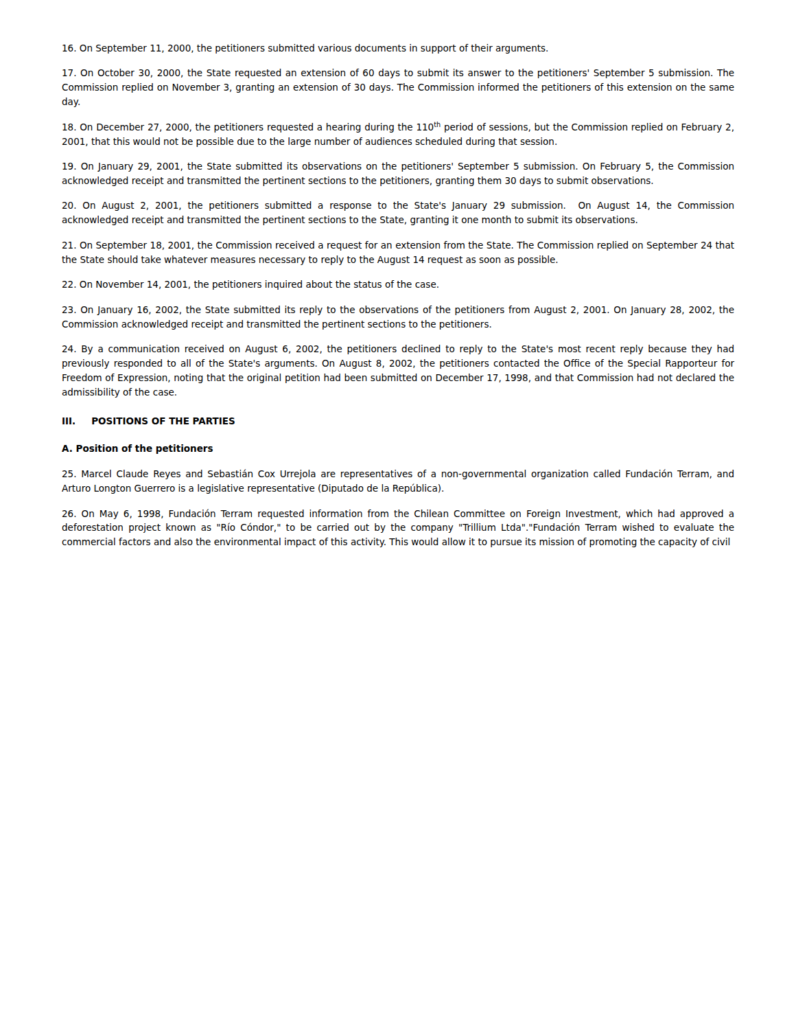16. On September 11, 2000, the petitioners submitted various documents in support of their arguments.
17. On October 30, 2000, the State requested an extension of 60 days to submit its answer to the petitioners' September 5 submission. The Commission replied on November 3, granting an extension of 30 days. The Commission informed the petitioners of this extension on the same day.
18. On December 27, 2000, the petitioners requested a hearing during the 110th period of sessions, but the Commission replied on February 2, 2001, that this would not be possible due to the large number of audiences scheduled during that session.
19. On January 29, 2001, the State submitted its observations on the petitioners' September 5 submission. On February 5, the Commission acknowledged receipt and transmitted the pertinent sections to the petitioners, granting them 30 days to submit observations.
20. On August 2, 2001, the petitioners submitted a response to the State's January 29 submission. On August 14, the Commission acknowledged receipt and transmitted the pertinent sections to the State, granting it one month to submit its observations.
21. On September 18, 2001, the Commission received a request for an extension from the State. The Commission replied on September 24 that the State should take whatever measures necessary to reply to the August 14 request as soon as possible.
22. On November 14, 2001, the petitioners inquired about the status of the case.
23. On January 16, 2002, the State submitted its reply to the observations of the petitioners from August 2, 2001. On January 28, 2002, the Commission acknowledged receipt and transmitted the pertinent sections to the petitioners.
24. By a communication received on August 6, 2002, the petitioners declined to reply to the State's most recent reply because they had previously responded to all of the State's arguments. On August 8, 2002, the petitioners contacted the Office of the Special Rapporteur for Freedom of Expression, noting that the original petition had been submitted on December 17, 1998, and that Commission had not declared the admissibility of the case.
III. POSITIONS OF THE PARTIES
A. Position of the petitioners
25. Marcel Claude Reyes and Sebastián Cox Urrejola are representatives of a non-governmental organization called Fundación Terram, and Arturo Longton Guerrero is a legislative representative (Diputado de la República).
26. On May 6, 1998, Fundación Terram requested information from the Chilean Committee on Foreign Investment, which had approved a deforestation project known as "Río Cóndor," to be carried out by the company "Trillium Ltda"."Fundación Terram wished to evaluate the commercial factors and also the environmental impact of this activity. This would allow it to pursue its mission of promoting the capacity of civil